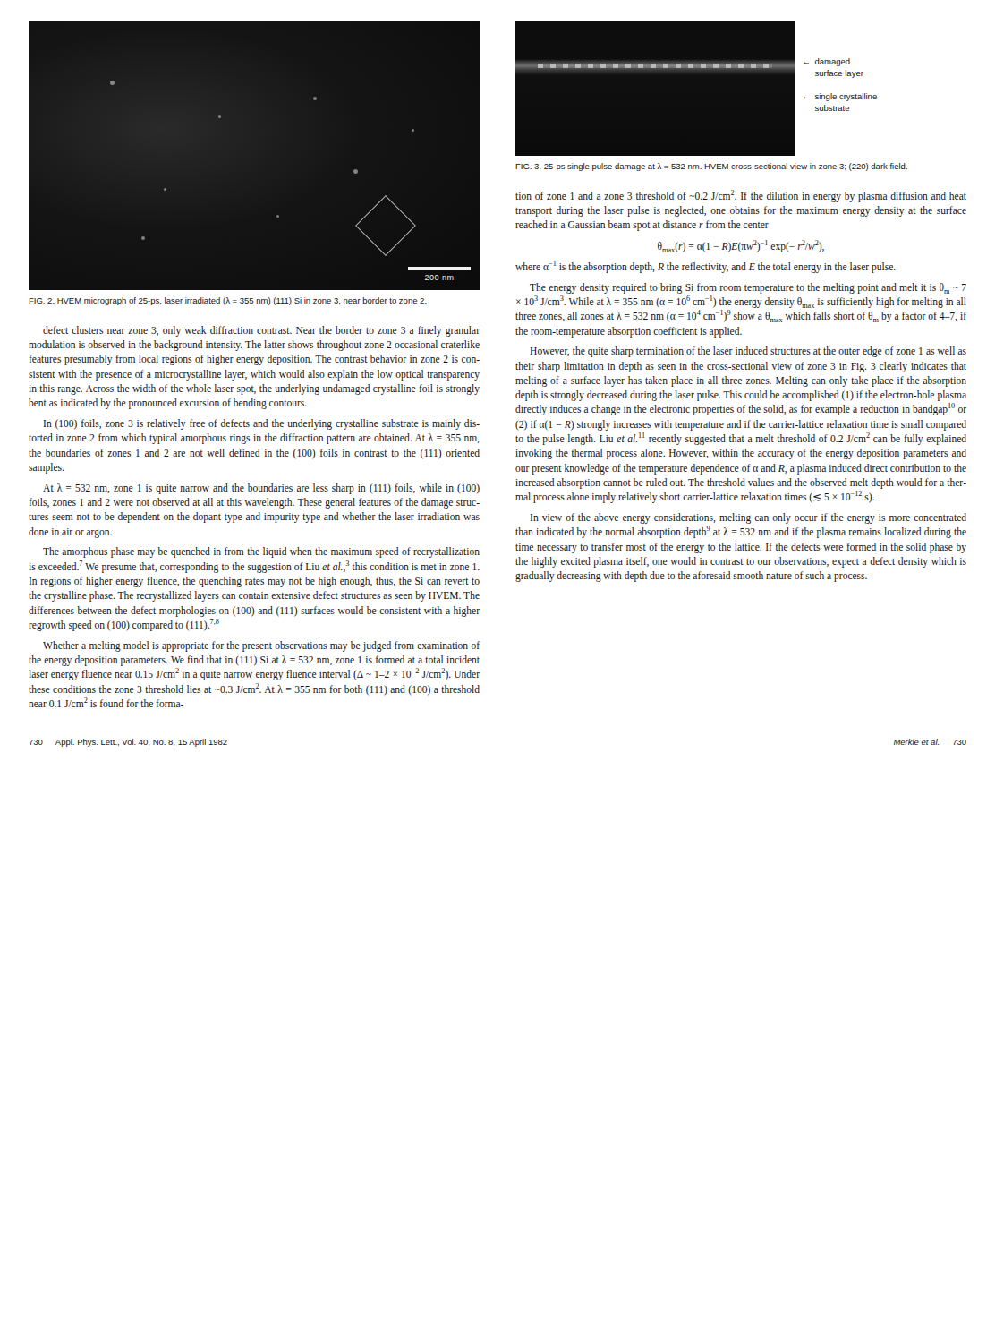200 nm
FIG. 2. HVEM micrograph of 25-ps, laser irradiated (λ = 355 nm) (111) Si in zone 3, near border to zone 2.
defect clusters near zone 3, only weak diffraction contrast. Near the border to zone 3 a finely granular modulation is observed in the background intensity. The latter shows throughout zone 2 occasional craterlike features presumably from local regions of higher energy deposition. The contrast behavior in zone 2 is consistent with the presence of a microcrystalline layer, which would also explain the low optical transparency in this range. Across the width of the whole laser spot, the underlying undamaged crystalline foil is strongly bent as indicated by the pronounced excursion of bending contours.
In (100) foils, zone 3 is relatively free of defects and the underlying crystalline substrate is mainly distorted in zone 2 from which typical amorphous rings in the diffraction pattern are obtained. At λ = 355 nm, the boundaries of zones 1 and 2 are not well defined in the (100) foils in contrast to the (111) oriented samples.
At λ = 532 nm, zone 1 is quite narrow and the boundaries are less sharp in (111) foils, while in (100) foils, zones 1 and 2 were not observed at all at this wavelength. These general features of the damage structures seem not to be dependent on the dopant type and impurity type and whether the laser irradiation was done in air or argon.
The amorphous phase may be quenched in from the liquid when the maximum speed of recrystallization is exceeded.7 We presume that, corresponding to the suggestion of Liu et al.,3 this condition is met in zone 1. In regions of higher energy fluence, the quenching rates may not be high enough, thus, the Si can revert to the crystalline phase. The recrystallized layers can contain extensive defect structures as seen by HVEM. The differences between the defect morphologies on (100) and (111) surfaces would be consistent with a higher regrowth speed on (100) compared to (111).7,8
Whether a melting model is appropriate for the present observations may be judged from examination of the energy deposition parameters. We find that in (111) Si at λ = 532 nm, zone 1 is formed at a total incident laser energy fluence near 0.15 J/cm2 in a quite narrow energy fluence interval (Δ ~ 1–2 × 10−2 J/cm2). Under these conditions the zone 3 threshold lies at ~0.3 J/cm2. At λ = 355 nm for both (111) and (100) a threshold near 0.1 J/cm2 is found for the forma-
damaged
surface layer
single crystalline
substrate
FIG. 3. 25-ps single pulse damage at λ = 532 nm. HVEM cross-sectional view in zone 3; (220) dark field.
tion of zone 1 and a zone 3 threshold of ~0.2 J/cm2. If the dilution in energy by plasma diffusion and heat transport during the laser pulse is neglected, one obtains for the maximum energy density at the surface reached in a Gaussian beam spot at distance r from the center
θmax(r) = α(1 − R)E(πw2)−1 exp(− r2/w2),
where α−1 is the absorption depth, R the reflectivity, and E the total energy in the laser pulse.
The energy density required to bring Si from room temperature to the melting point and melt it is θm ~ 7 × 103 J/cm3. While at λ = 355 nm (α = 106 cm−1) the energy density θmax is sufficiently high for melting in all three zones, all zones at λ = 532 nm (α = 104 cm−1)9 show a θmax which falls short of θm by a factor of 4–7, if the room-temperature absorption coefficient is applied.
However, the quite sharp termination of the laser induced structures at the outer edge of zone 1 as well as their sharp limitation in depth as seen in the cross-sectional view of zone 3 in Fig. 3 clearly indicates that melting of a surface layer has taken place in all three zones. Melting can only take place if the absorption depth is strongly decreased during the laser pulse. This could be accomplished (1) if the electron-hole plasma directly induces a change in the electronic properties of the solid, as for example a reduction in bandgap10 or (2) if α(1 − R) strongly increases with temperature and if the carrier-lattice relaxation time is small compared to the pulse length. Liu et al.11 recently suggested that a melt threshold of 0.2 J/cm2 can be fully explained invoking the thermal process alone. However, within the accuracy of the energy deposition parameters and our present knowledge of the temperature dependence of α and R, a plasma induced direct contribution to the increased absorption cannot be ruled out. The threshold values and the observed melt depth would for a thermal process alone imply relatively short carrier-lattice relaxation times (≲ 5 × 10−12 s).
In view of the above energy considerations, melting can only occur if the energy is more concentrated than indicated by the normal absorption depth9 at λ = 532 nm and if the plasma remains localized during the time necessary to transfer most of the energy to the lattice. If the defects were formed in the solid phase by the highly excited plasma itself, one would in contrast to our observations, expect a defect density which is gradually decreasing with depth due to the aforesaid smooth nature of such a process.
730 Appl. Phys. Lett., Vol. 40, No. 8, 15 April 1982
Merkle et al. 730